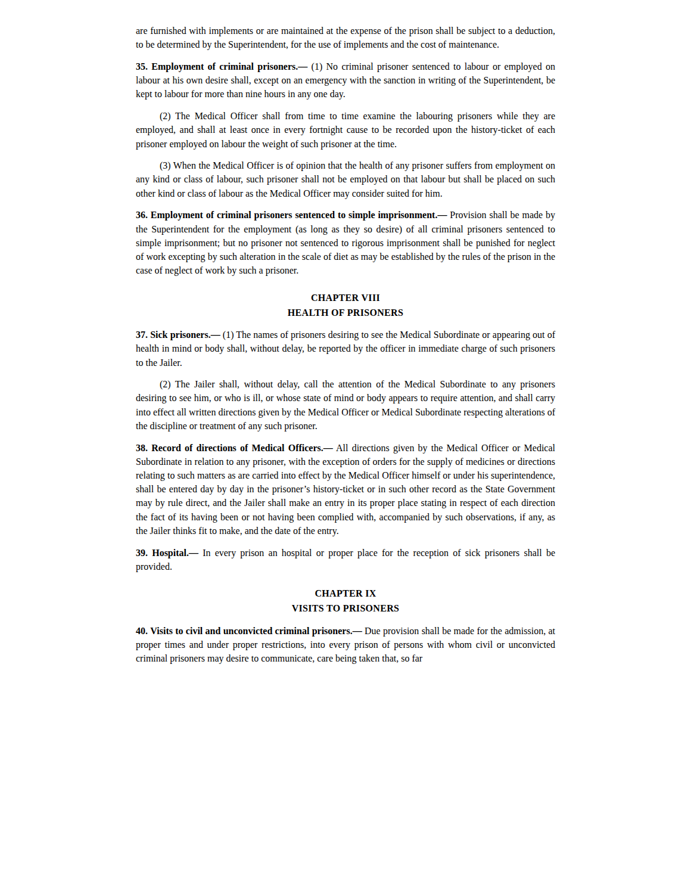are furnished with implements or are maintained at the expense of the prison shall be subject to a deduction, to be determined by the Superintendent, for the use of implements and the cost of maintenance.
35. Employment of criminal prisoners.— (1) No criminal prisoner sentenced to labour or employed on labour at his own desire shall, except on an emergency with the sanction in writing of the Superintendent, be kept to labour for more than nine hours in any one day.
(2) The Medical Officer shall from time to time examine the labouring prisoners while they are employed, and shall at least once in every fortnight cause to be recorded upon the history-ticket of each prisoner employed on labour the weight of such prisoner at the time.
(3) When the Medical Officer is of opinion that the health of any prisoner suffers from employment on any kind or class of labour, such prisoner shall not be employed on that labour but shall be placed on such other kind or class of labour as the Medical Officer may consider suited for him.
36. Employment of criminal prisoners sentenced to simple imprisonment.— Provision shall be made by the Superintendent for the employment (as long as they so desire) of all criminal prisoners sentenced to simple imprisonment; but no prisoner not sentenced to rigorous imprisonment shall be punished for neglect of work excepting by such alteration in the scale of diet as may be established by the rules of the prison in the case of neglect of work by such a prisoner.
CHAPTER VIII
HEALTH OF PRISONERS
37. Sick prisoners.— (1) The names of prisoners desiring to see the Medical Subordinate or appearing out of health in mind or body shall, without delay, be reported by the officer in immediate charge of such prisoners to the Jailer.
(2) The Jailer shall, without delay, call the attention of the Medical Subordinate to any prisoners desiring to see him, or who is ill, or whose state of mind or body appears to require attention, and shall carry into effect all written directions given by the Medical Officer or Medical Subordinate respecting alterations of the discipline or treatment of any such prisoner.
38. Record of directions of Medical Officers.— All directions given by the Medical Officer or Medical Subordinate in relation to any prisoner, with the exception of orders for the supply of medicines or directions relating to such matters as are carried into effect by the Medical Officer himself or under his superintendence, shall be entered day by day in the prisoner’s history-ticket or in such other record as the State Government may by rule direct, and the Jailer shall make an entry in its proper place stating in respect of each direction the fact of its having been or not having been complied with, accompanied by such observations, if any, as the Jailer thinks fit to make, and the date of the entry.
39. Hospital.— In every prison an hospital or proper place for the reception of sick prisoners shall be provided.
CHAPTER IX
VISITS TO PRISONERS
40. Visits to civil and unconvicted criminal prisoners.— Due provision shall be made for the admission, at proper times and under proper restrictions, into every prison of persons with whom civil or unconvicted criminal prisoners may desire to communicate, care being taken that, so far